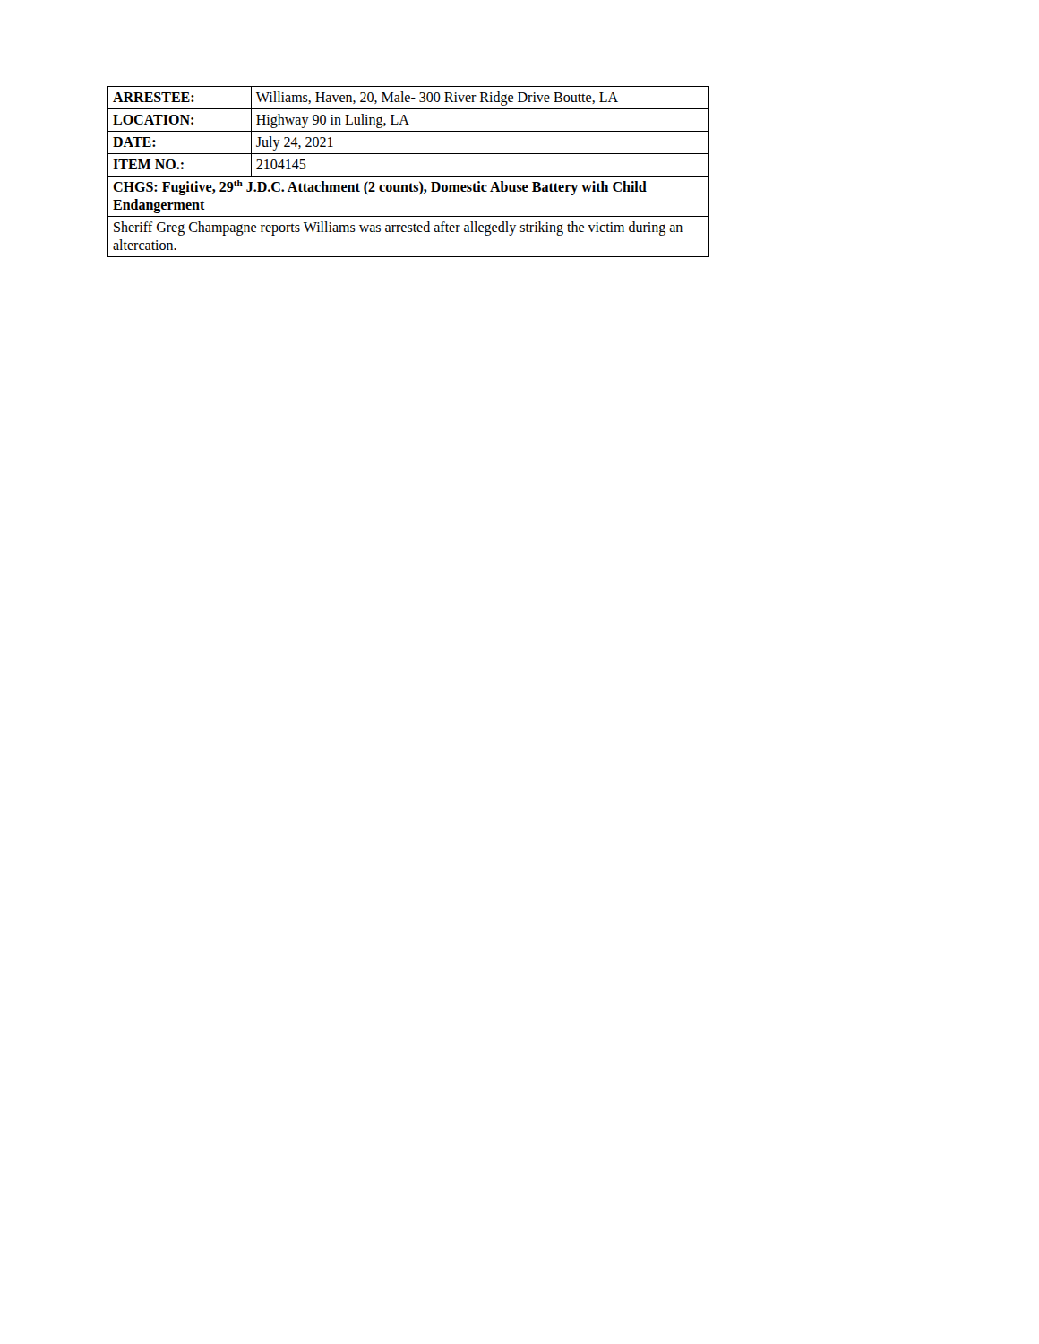| ARRESTEE: | Williams, Haven, 20, Male- 300 River Ridge Drive Boutte, LA |
| LOCATION: | Highway 90 in Luling, LA |
| DATE: | July 24, 2021 |
| ITEM NO.: | 2104145 |
| CHGS: Fugitive, 29 th J.D.C. Attachment (2 counts), Domestic Abuse Battery with Child Endangerment |
| Sheriff Greg Champagne reports Williams was arrested after allegedly striking the victim during an altercation. |